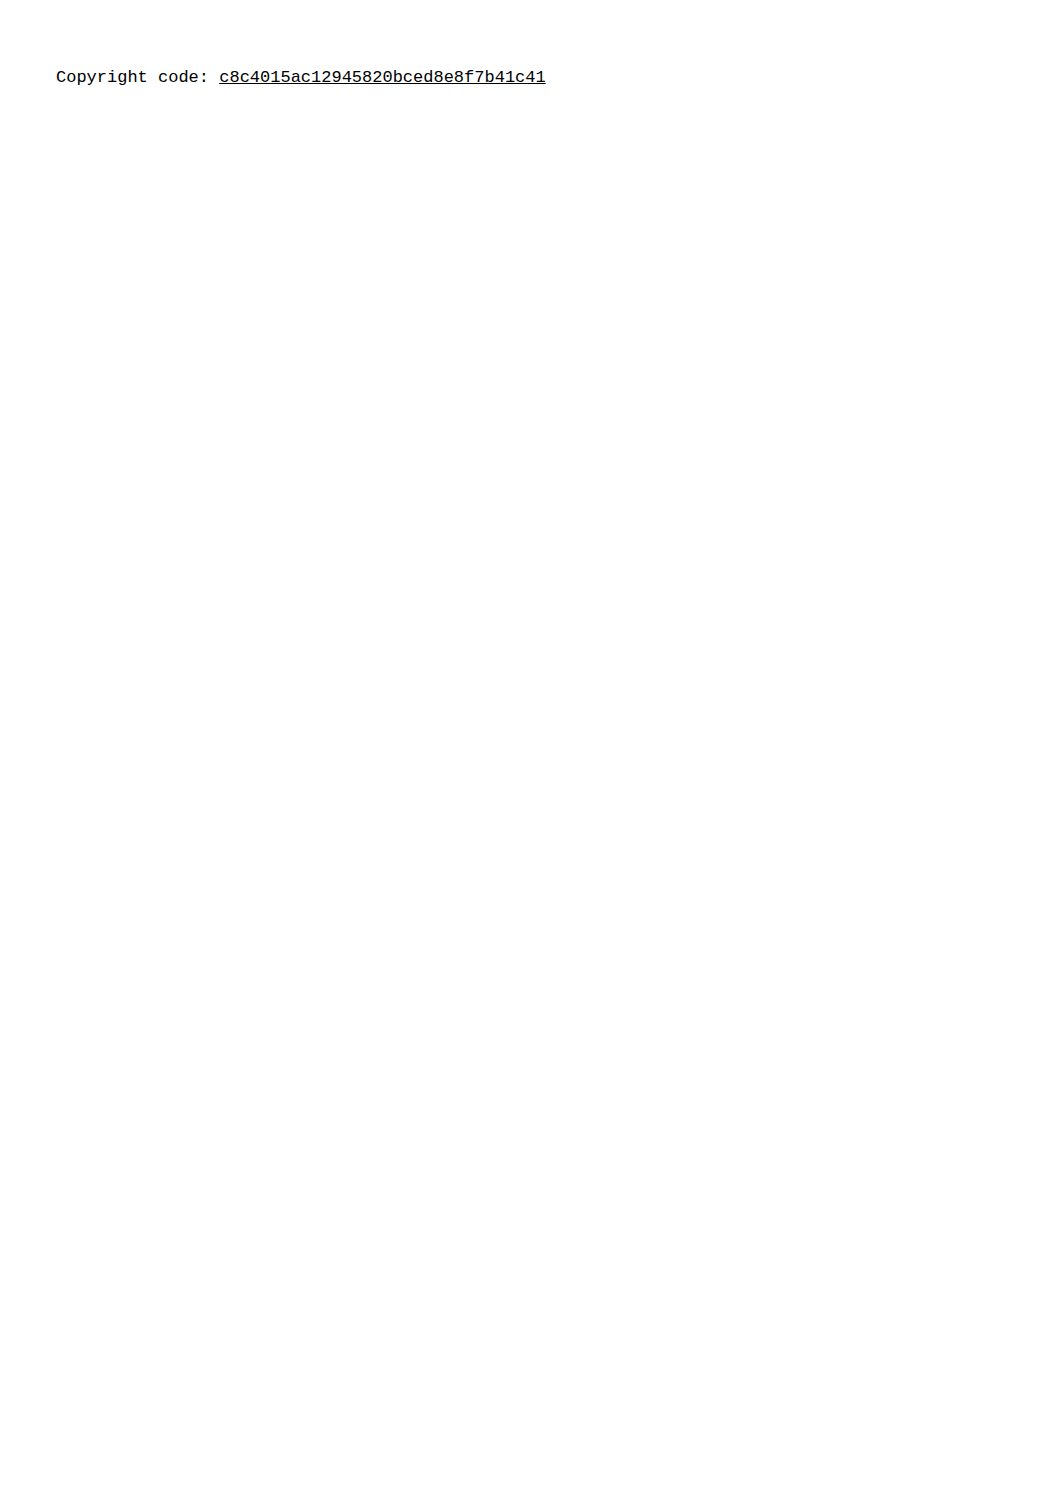Copyright code: c8c4015ac12945820bced8e8f7b41c41